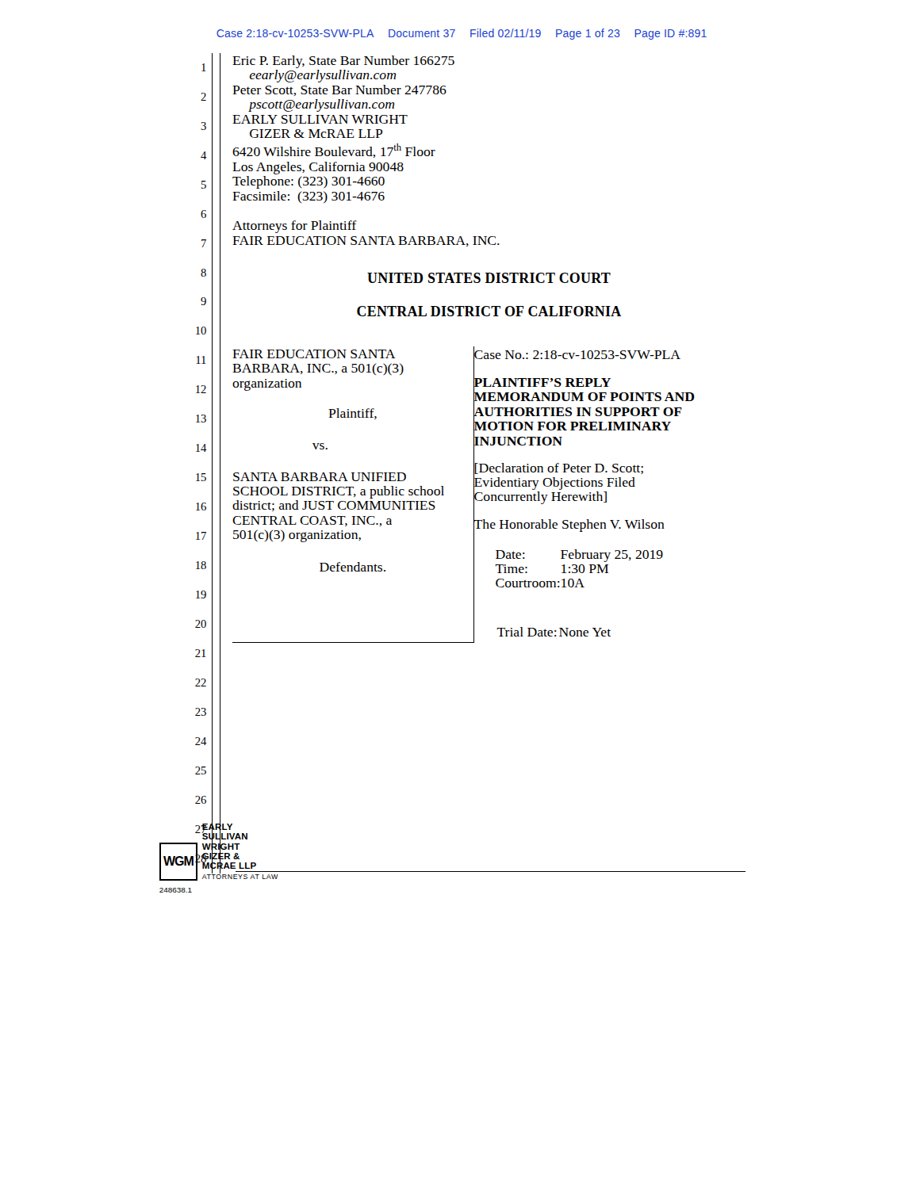Case 2:18-cv-10253-SVW-PLA Document 37 Filed 02/11/19 Page 1 of 23 Page ID #:891
1
2
3
4
5
6
7
8
9
10
11
12
13
14
15
16
17
18
19
20
21
22
23
24
25
26
27
28
Eric P. Early, State Bar Number 166275
eearly@earlysullivan.com
Peter Scott, State Bar Number 247786
pscott@earlysullivan.com
EARLY SULLIVAN WRIGHT
GIZER & McRAE LLP
6420 Wilshire Boulevard, 17th Floor
Los Angeles, California 90048
Telephone: (323) 301-4660
Facsimile: (323) 301-4676
Attorneys for Plaintiff
FAIR EDUCATION SANTA BARBARA, INC.
UNITED STATES DISTRICT COURT
CENTRAL DISTRICT OF CALIFORNIA
| FAIR EDUCATION SANTA BARBARA, INC., a 501(c)(3) organization Plaintiff, vs. SANTA BARBARA UNIFIED SCHOOL DISTRICT, a public school district; and JUST COMMUNITIES CENTRAL COAST, INC., a 501(c)(3) organization, Defendants. | Case No.: 2:18-cv-10253-SVW-PLA PLAINTIFF’S REPLY MEMORANDUM OF POINTS AND AUTHORITIES IN SUPPORT OF MOTION FOR PRELIMINARY INJUNCTION [Declaration of Peter D. Scott; Evidentiary Objections Filed Concurrently Herewith] The Honorable Stephen V. Wilson / Date: / February 25, 2019 / / Time: / 1:30 PM / / Courtroom: / 10A / / Trial Date: / None Yet / |
WGM
EARLY
SULLIVAN
WRIGHT
GIZER &
MCRAE LLP
ATTORNEYS AT LAW
248638.1